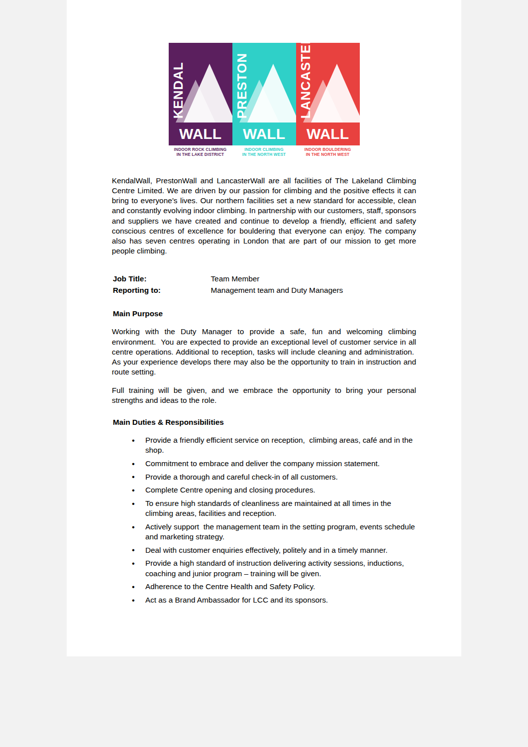| Kendal | Preston | Lancaster |
| Wall | Wall | Wall |
| Indoor Rock Climbing in the Lake District | Indoor Climbing in the North West | Indoor Bouldering in the North West |
KendalWall, PrestonWall and LancasterWall are all facilities of The Lakeland Climbing Centre Limited. We are driven by our passion for climbing and the positive effects it can bring to everyone’s lives. Our northern facilities set a new standard for accessible, clean and constantly evolving indoor climbing. In partnership with our customers, staff, sponsors and suppliers we have created and continue to develop a friendly, efficient and safety conscious centres of excellence for bouldering that everyone can enjoy. The company also has seven centres operating in London that are part of our mission to get more people climbing.
| Job Title: | Team Member |
| Reporting to: | Management team and Duty Managers |
Main Purpose
Working with the Duty Manager to provide a safe, fun and welcoming climbing environment. You are expected to provide an exceptional level of customer service in all centre operations. Additional to reception, tasks will include cleaning and administration. As your experience develops there may also be the opportunity to train in instruction and route setting.
Full training will be given, and we embrace the opportunity to bring your personal strengths and ideas to the role.
Main Duties & Responsibilities
Provide a friendly efficient service on reception, climbing areas, café and in the shop.
Commitment to embrace and deliver the company mission statement.
Provide a thorough and careful check-in of all customers.
Complete Centre opening and closing procedures.
To ensure high standards of cleanliness are maintained at all times in the climbing areas, facilities and reception.
Actively support the management team in the setting program, events schedule and marketing strategy.
Deal with customer enquiries effectively, politely and in a timely manner.
Provide a high standard of instruction delivering activity sessions, inductions, coaching and junior program – training will be given.
Adherence to the Centre Health and Safety Policy.
Act as a Brand Ambassador for LCC and its sponsors.